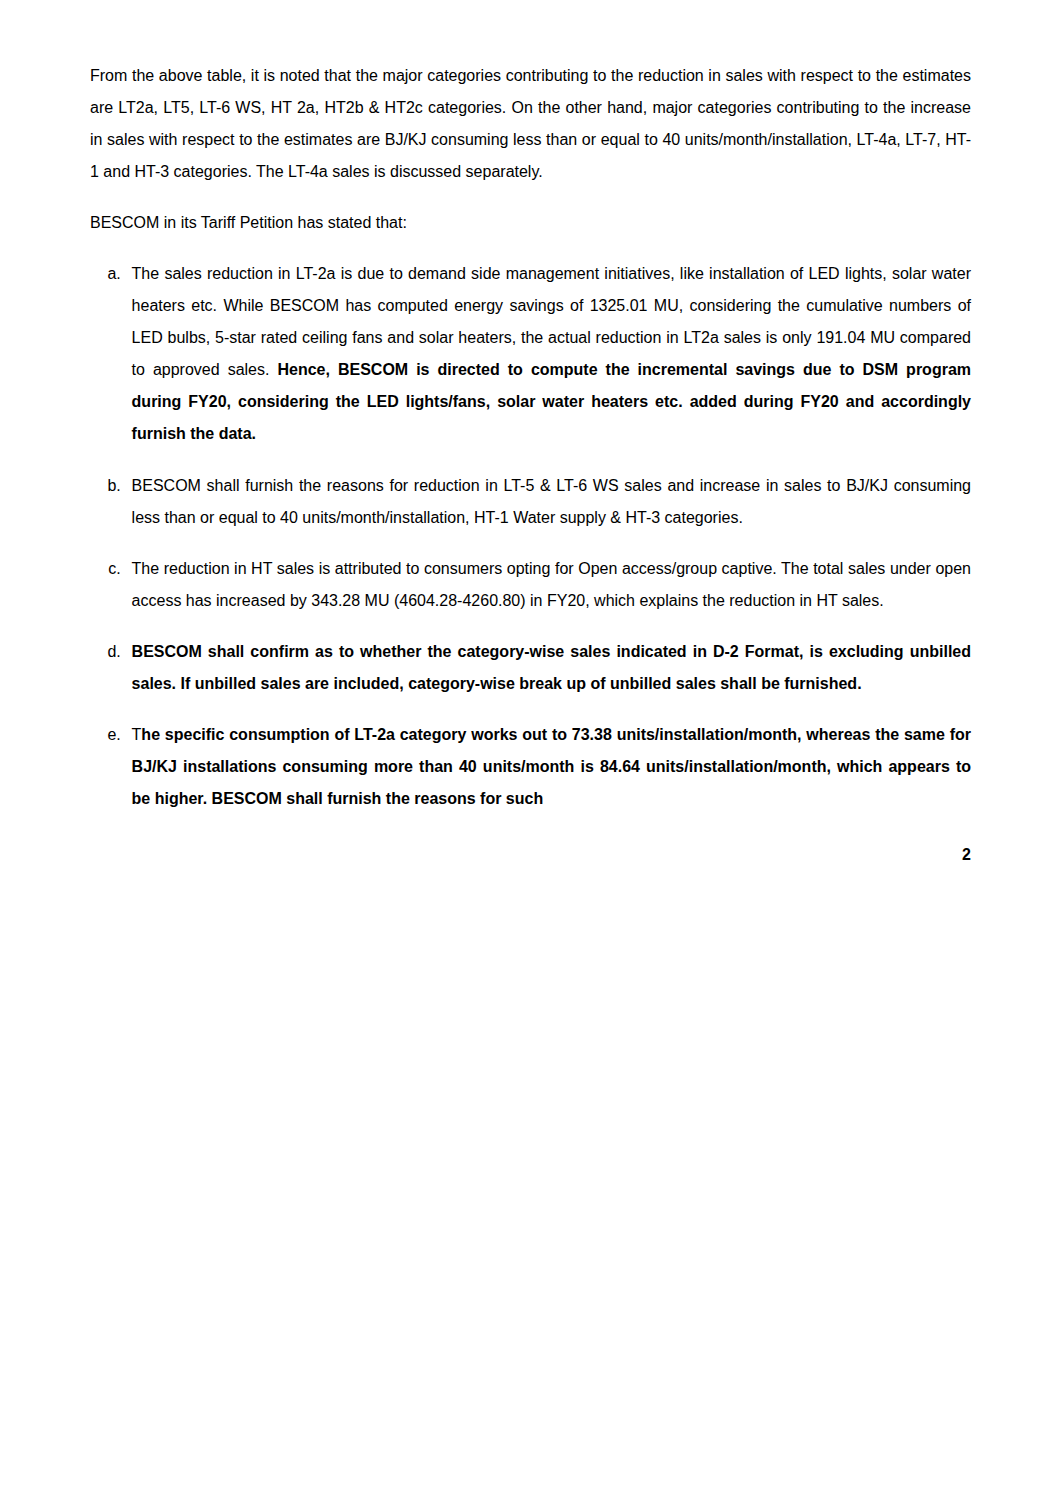From the above table, it is noted that the major categories contributing to the reduction in sales with respect to the estimates are LT2a, LT5, LT-6 WS, HT 2a, HT2b & HT2c categories. On the other hand, major categories contributing to the increase in sales with respect to the estimates are BJ/KJ consuming less than or equal to 40 units/month/installation, LT-4a, LT-7, HT-1 and HT-3 categories. The LT-4a sales is discussed separately.
BESCOM in its Tariff Petition has stated that:
The sales reduction in LT-2a is due to demand side management initiatives, like installation of LED lights, solar water heaters etc. While BESCOM has computed energy savings of 1325.01 MU, considering the cumulative numbers of LED bulbs, 5-star rated ceiling fans and solar heaters, the actual reduction in LT2a sales is only 191.04 MU compared to approved sales. Hence, BESCOM is directed to compute the incremental savings due to DSM program during FY20, considering the LED lights/fans, solar water heaters etc. added during FY20 and accordingly furnish the data.
BESCOM shall furnish the reasons for reduction in LT-5 & LT-6 WS sales and increase in sales to BJ/KJ consuming less than or equal to 40 units/month/installation, HT-1 Water supply & HT-3 categories.
The reduction in HT sales is attributed to consumers opting for Open access/group captive. The total sales under open access has increased by 343.28 MU (4604.28-4260.80) in FY20, which explains the reduction in HT sales.
BESCOM shall confirm as to whether the category-wise sales indicated in D-2 Format, is excluding unbilled sales. If unbilled sales are included, category-wise break up of unbilled sales shall be furnished.
The specific consumption of LT-2a category works out to 73.38 units/installation/month, whereas the same for BJ/KJ installations consuming more than 40 units/month is 84.64 units/installation/month, which appears to be higher. BESCOM shall furnish the reasons for such
2